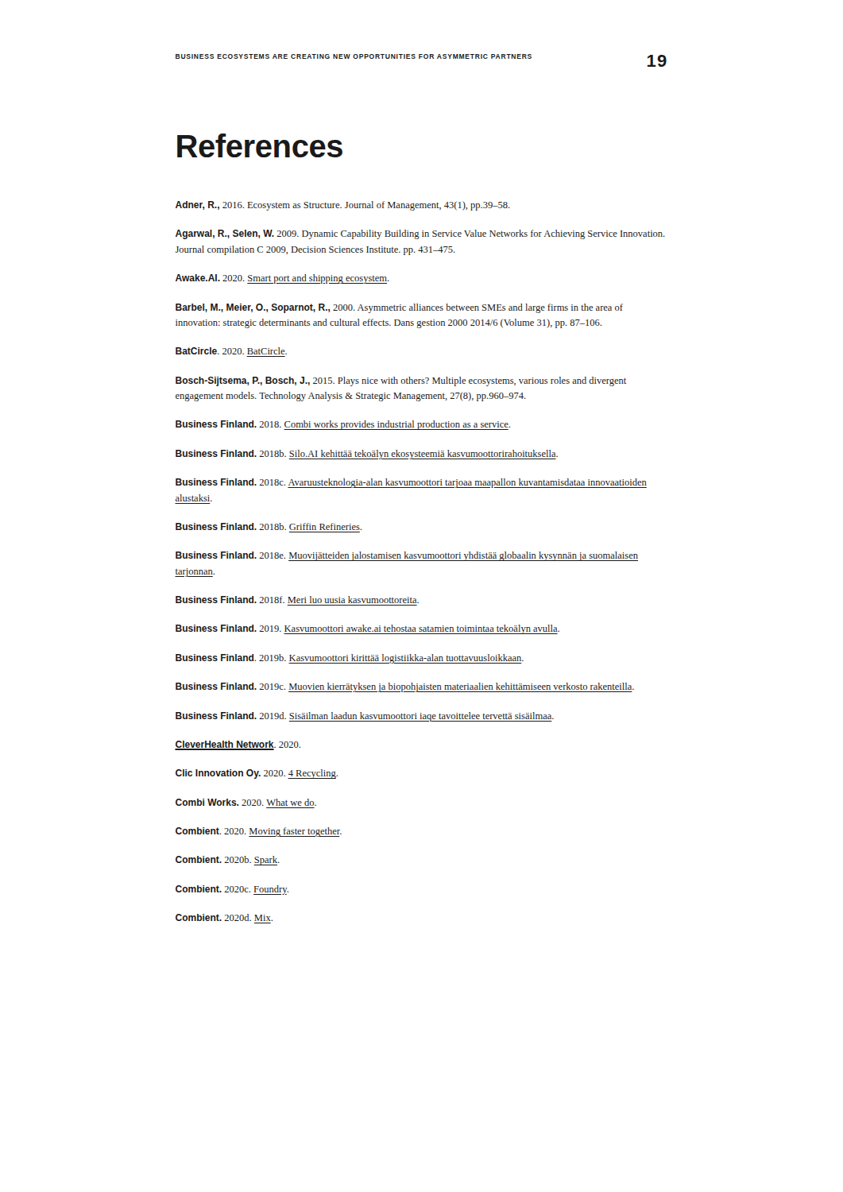Business ecosystems are creating new opportunities for asymmetric partners
19
References
Adner, R., 2016. Ecosystem as Structure. Journal of Management, 43(1), pp.39–58.
Agarwal, R., Selen, W. 2009. Dynamic Capability Building in Service Value Networks for Achieving Service Innovation. Journal compilation C 2009, Decision Sciences Institute. pp. 431–475.
Awake.AI. 2020. Smart port and shipping ecosystem.
Barbel, M., Meier, O., Soparnot, R., 2000. Asymmetric alliances between SMEs and large firms in the area of innovation: strategic determinants and cultural effects. Dans gestion 2000 2014/6 (Volume 31), pp. 87–106.
BatCircle. 2020. BatCircle.
Bosch-Sijtsema, P., Bosch, J., 2015. Plays nice with others? Multiple ecosystems, various roles and divergent engagement models. Technology Analysis & Strategic Management, 27(8), pp.960–974.
Business Finland. 2018. Combi works provides industrial production as a service.
Business Finland. 2018b. Silo.AI kehittää tekoälyn ekosysteemiä kasvumoottorirahoituksella.
Business Finland. 2018c. Avaruusteknologia-alan kasvumoottori tarjoaa maapallon kuvantamisdataa innovaatioiden alustaksi.
Business Finland. 2018b. Griffin Refineries.
Business Finland. 2018e. Muovijätteiden jalostamisen kasvumoottori yhdistää globaalin kysynnän ja suomalaisen tarjonnan.
Business Finland. 2018f. Meri luo uusia kasvumoottoreita.
Business Finland. 2019. Kasvumoottori awake.ai tehostaa satamien toimintaa tekoälyn avulla.
Business Finland. 2019b. Kasvumoottori kirittää logistiikka-alan tuottavuusloikkaan.
Business Finland. 2019c. Muovien kierrätyksen ja biopohjaisten materiaalien kehittämiseen verkosto rakenteilla.
Business Finland. 2019d. Sisäilman laadun kasvumoottori iaqe tavoittelee tervettä sisäilmaa.
CleverHealth Network. 2020.
Clic Innovation Oy. 2020. 4 Recycling.
Combi Works. 2020. What we do.
Combient. 2020. Moving faster together.
Combient. 2020b. Spark.
Combient. 2020c. Foundry.
Combient. 2020d. Mix.